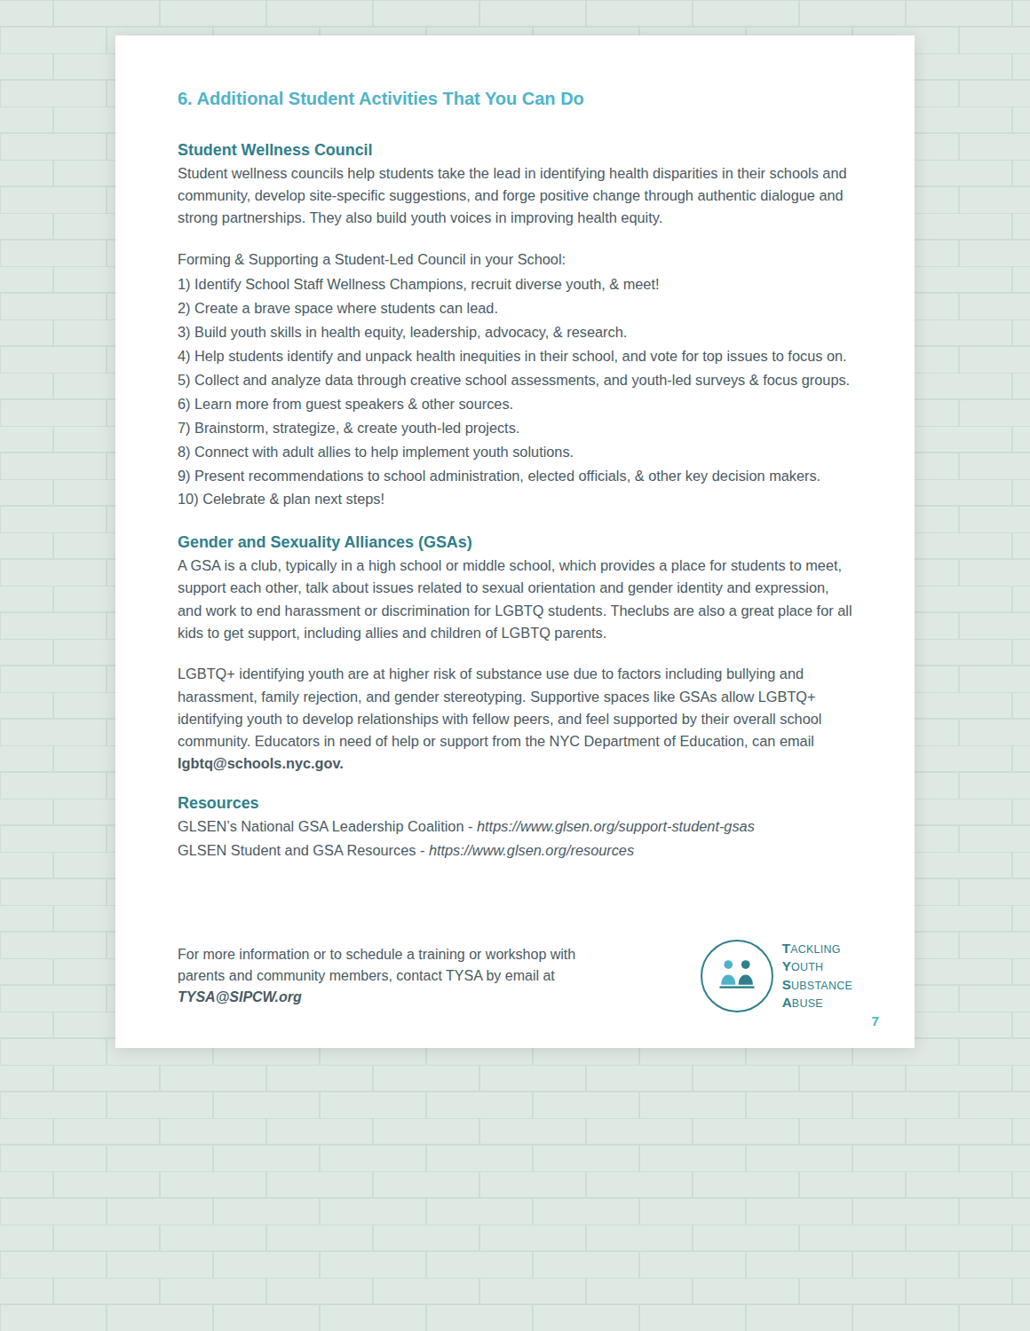6. Additional Student Activities That You Can Do
Student Wellness Council
Student wellness councils help students take the lead in identifying health disparities in their schools and community, develop site-specific suggestions, and forge positive change through authentic dialogue and strong partnerships. They also build youth voices in improving health equity.
Forming & Supporting a Student-Led Council in your School:
Identify School Staff Wellness Champions, recruit diverse youth, & meet!
Create a brave space where students can lead.
Build youth skills in health equity, leadership, advocacy, & research.
Help students identify and unpack health inequities in their school, and vote for top issues to focus on.
Collect and analyze data through creative school assessments, and youth-led surveys & focus groups.
Learn more from guest speakers & other sources.
Brainstorm, strategize, & create youth-led projects.
Connect with adult allies to help implement youth solutions.
Present recommendations to school administration, elected officials, & other key decision makers.
Celebrate & plan next steps!
Gender and Sexuality Alliances (GSAs)
A GSA is a club, typically in a high school or middle school, which provides a place for students to meet, support each other, talk about issues related to sexual orientation and gender identity and expression, and work to end harassment or discrimination for LGBTQ students. Theclubs are also a great place for all kids to get support, including allies and children of LGBTQ parents.
LGBTQ+ identifying youth are at higher risk of substance use due to factors including bullying and harassment, family rejection, and gender stereotyping. Supportive spaces like GSAs allow LGBTQ+ identifying youth to develop relationships with fellow peers, and feel supported by their overall school community. Educators in need of help or support from the NYC Department of Education, can email lgbtq@schools.nyc.gov.
Resources
GLSEN’s National GSA Leadership Coalition - https://www.glsen.org/support-student-gsas
GLSEN Student and GSA Resources - https://www.glsen.org/resources
For more information or to schedule a training or workshop with parents and community members, contact TYSA by email at TYSA@SIPCW.org
TACKLING
YOUTH
SUBSTANCE
ABUSE
7